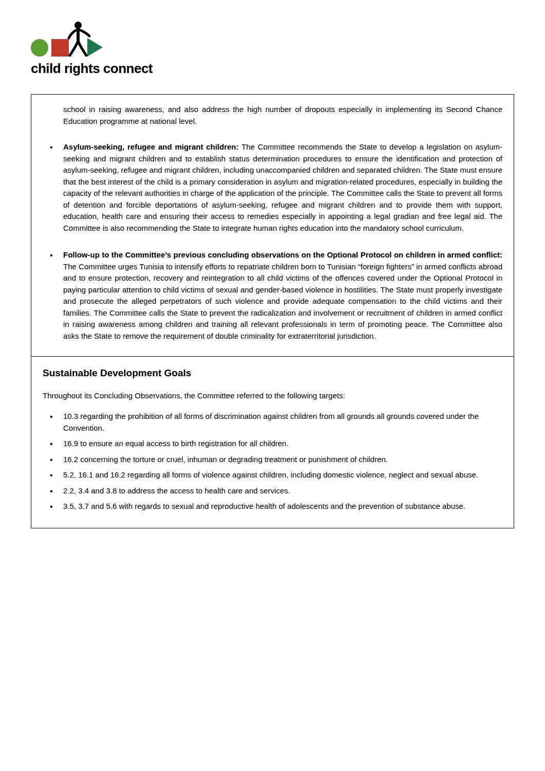child rights connect
school in raising awareness, and also address the high number of dropouts especially in implementing its Second Chance Education programme at national level.
Asylum-seeking, refugee and migrant children: The Committee recommends the State to develop a legislation on asylum-seeking and migrant children and to establish status determination procedures to ensure the identification and protection of asylum-seeking, refugee and migrant children, including unaccompanied children and separated children. The State must ensure that the best interest of the child is a primary consideration in asylum and migration-related procedures, especially in building the capacity of the relevant authorities in charge of the application of the principle. The Committee calls the State to prevent all forms of detention and forcible deportations of asylum-seeking, refugee and migrant children and to provide them with support, education, health care and ensuring their access to remedies especially in appointing a legal gradian and free legal aid. The Committee is also recommending the State to integrate human rights education into the mandatory school curriculum.
Follow-up to the Committee’s previous concluding observations on the Optional Protocol on children in armed conflict: The Committee urges Tunisia to intensify efforts to repatriate children born to Tunisian “foreign fighters” in armed conflicts abroad and to ensure protection, recovery and reintegration to all child victims of the offences covered under the Optional Protocol in paying particular attention to child victims of sexual and gender-based violence in hostilities. The State must properly investigate and prosecute the alleged perpetrators of such violence and provide adequate compensation to the child victims and their families. The Committee calls the State to prevent the radicalization and involvement or recruitment of children in armed conflict in raising awareness among children and training all relevant professionals in term of promoting peace. The Committee also asks the State to remove the requirement of double criminality for extraterritorial jurisdiction.
Sustainable Development Goals
Throughout its Concluding Observations, the Committee referred to the following targets:
10.3 regarding the prohibition of all forms of discrimination against children from all grounds all grounds covered under the Convention.
16.9 to ensure an equal access to birth registration for all children.
16.2 concerning the torture or cruel, inhuman or degrading treatment or punishment of children.
5.2, 16.1 and 16.2 regarding all forms of violence against children, including domestic violence, neglect and sexual abuse.
2.2, 3.4 and 3.8 to address the access to health care and services.
3.5, 3.7 and 5.6 with regards to sexual and reproductive health of adolescents and the prevention of substance abuse.